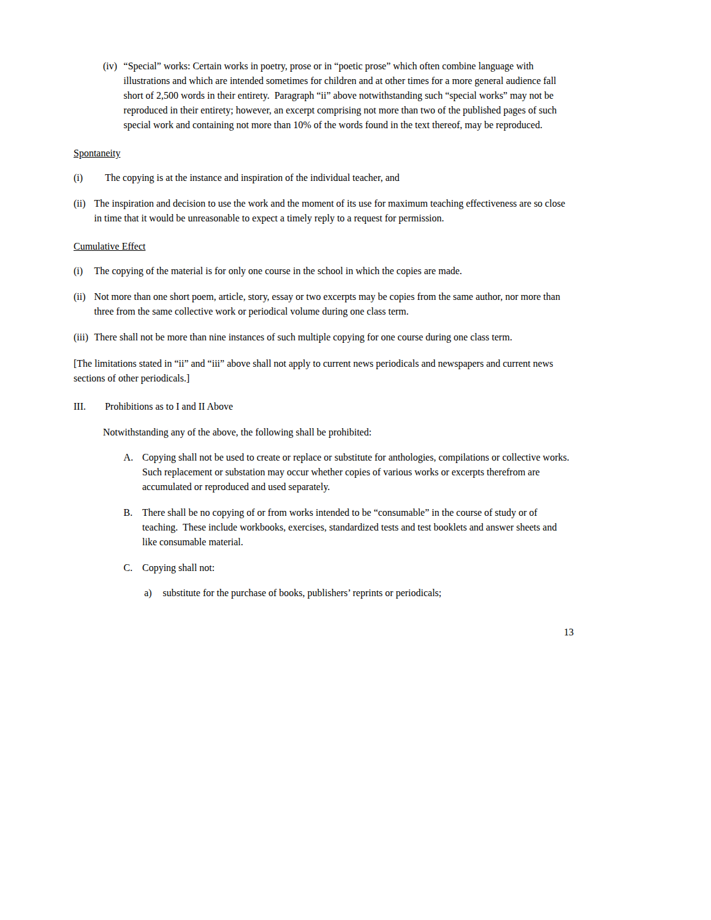(iv) “Special” works: Certain works in poetry, prose or in “poetic prose” which often combine language with illustrations and which are intended sometimes for children and at other times for a more general audience fall short of 2,500 words in their entirety. Paragraph “ii” above notwithstanding such “special works” may not be reproduced in their entirety; however, an excerpt comprising not more than two of the published pages of such special work and containing not more than 10% of the words found in the text thereof, may be reproduced.
Spontaneity
(i) The copying is at the instance and inspiration of the individual teacher, and
(ii) The inspiration and decision to use the work and the moment of its use for maximum teaching effectiveness are so close in time that it would be unreasonable to expect a timely reply to a request for permission.
Cumulative Effect
(i) The copying of the material is for only one course in the school in which the copies are made.
(ii) Not more than one short poem, article, story, essay or two excerpts may be copies from the same author, nor more than three from the same collective work or periodical volume during one class term.
(iii) There shall not be more than nine instances of such multiple copying for one course during one class term.
[The limitations stated in “ii” and “iii” above shall not apply to current news periodicals and newspapers and current news sections of other periodicals.]
III. Prohibitions as to I and II Above
Notwithstanding any of the above, the following shall be prohibited:
A. Copying shall not be used to create or replace or substitute for anthologies, compilations or collective works. Such replacement or substation may occur whether copies of various works or excerpts therefrom are accumulated or reproduced and used separately.
B. There shall be no copying of or from works intended to be “consumable” in the course of study or of teaching. These include workbooks, exercises, standardized tests and test booklets and answer sheets and like consumable material.
C. Copying shall not:
a) substitute for the purchase of books, publishers’ reprints or periodicals;
13